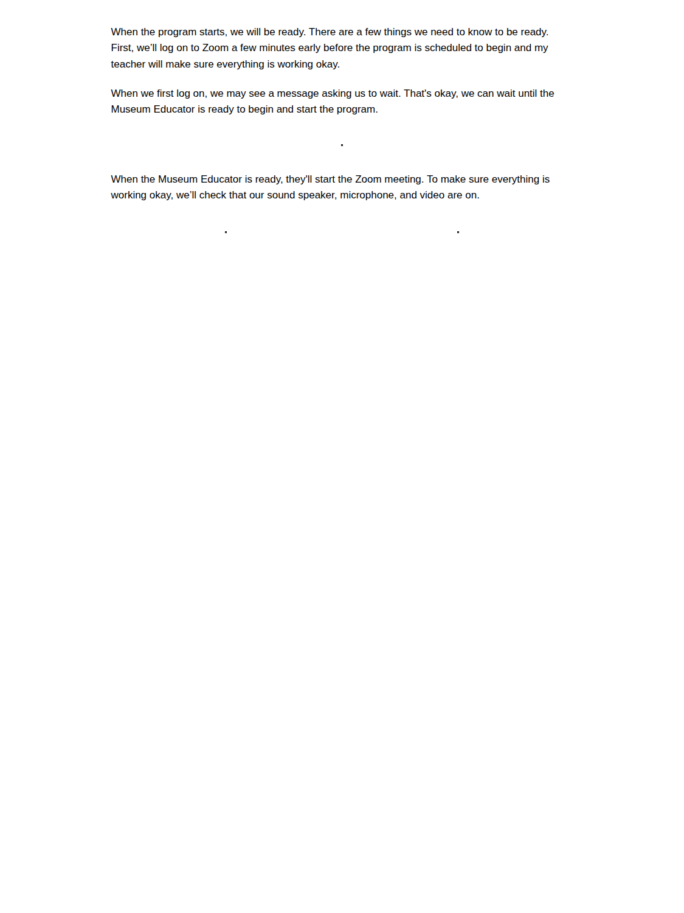When the program starts, we will be ready. There are a few things we need to know to be ready. First, we’ll log on to Zoom a few minutes early before the program is scheduled to begin and my teacher will make sure everything is working okay.
When we first log on, we may see a message asking us to wait. That's okay, we can wait until the Museum Educator is ready to begin and start the program.
When the Museum Educator is ready, they'll start the Zoom meeting. To make sure everything is working okay, we’ll check that our sound speaker, microphone, and video are on.